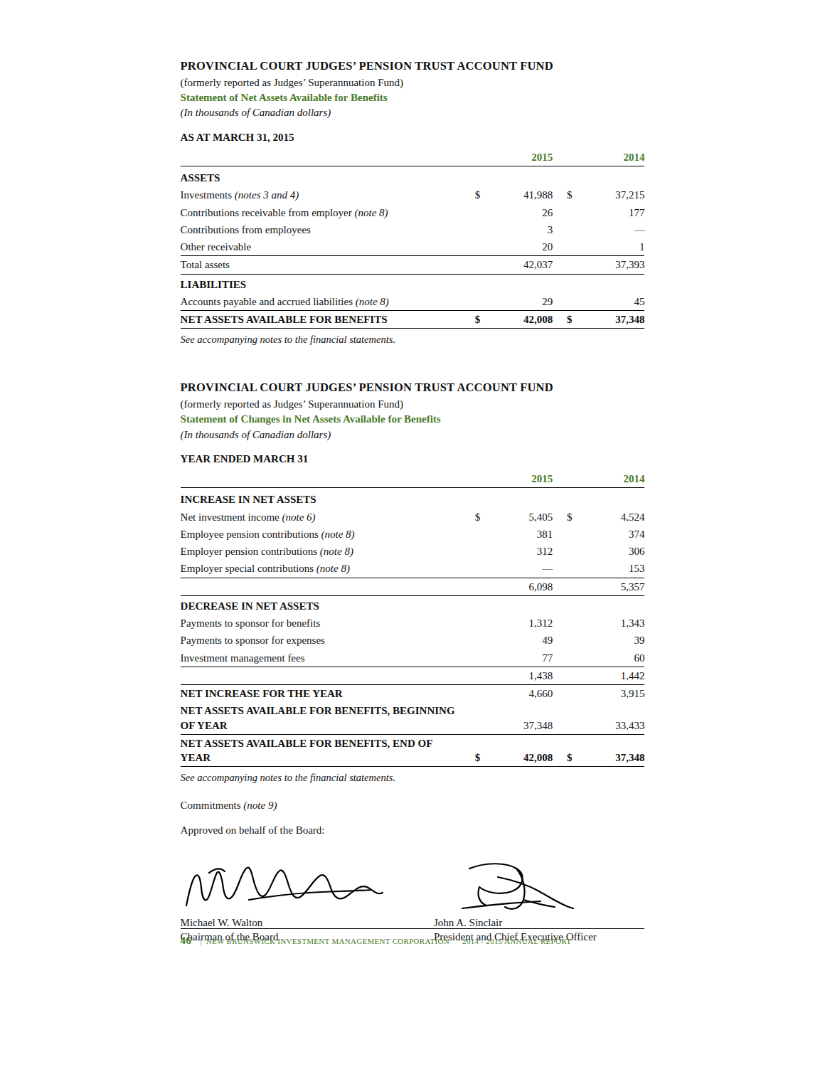Provincial Court Judges’ Pension Trust Account Fund
(formerly reported as Judges’ Superannuation Fund)
Statement of Net Assets Available for Benefits
(In thousands of Canadian dollars)
As at March 31, 2015
| | 2015 | 2014 |
| --- | --- | --- |
| Assets | | | | |
| Investments (notes 3 and 4) | $ | 41,988 | $ | 37,215 |
| Contributions receivable from employer (note 8) | | 26 | | 177 |
| Contributions from employees | | 3 | | — |
| Other receivable | | 20 | | 1 |
| Total assets | | 42,037 | | 37,393 |
| Liabilities | | | | |
| Accounts payable and accrued liabilities (note 8) | | 29 | | 45 |
| Net assets available for benefits | $ | 42,008 | $ | 37,348 |
See accompanying notes to the financial statements.
Provincial Court Judges’ Pension Trust Account Fund
(formerly reported as Judges’ Superannuation Fund)
Statement of Changes in Net Assets Available for Benefits
(In thousands of Canadian dollars)
Year ended March 31
| | 2015 | 2014 |
| --- | --- | --- |
| Increase in net assets | | | | |
| Net investment income (note 6) | $ | 5,405 | $ | 4,524 |
| Employee pension contributions (note 8) | | 381 | | 374 |
| Employer pension contributions (note 8) | | 312 | | 306 |
| Employer special contributions (note 8) | | — | | 153 |
| | | 6,098 | | 5,357 |
| Decrease in net assets | | | | |
| Payments to sponsor for benefits | | 1,312 | | 1,343 |
| Payments to sponsor for expenses | | 49 | | 39 |
| Investment management fees | | 77 | | 60 |
| | | 1,438 | | 1,442 |
| Net increase for the year | | 4,660 | | 3,915 |
| Net assets available for benefits, beginning of year | | 37,348 | | 33,433 |
| Net assets available for benefits, end of year | $ | 42,008 | $ | 37,348 |
See accompanying notes to the financial statements.
Commitments (note 9)
Approved on behalf of the Board:
Michael W. Walton
Chairman of the Board
John A. Sinclair
President and Chief Executive Officer
46|NEW BRUNSWICK INVESTMENT MANAGEMENT CORPORATION 2014 - 2015 ANNUAL REPORT